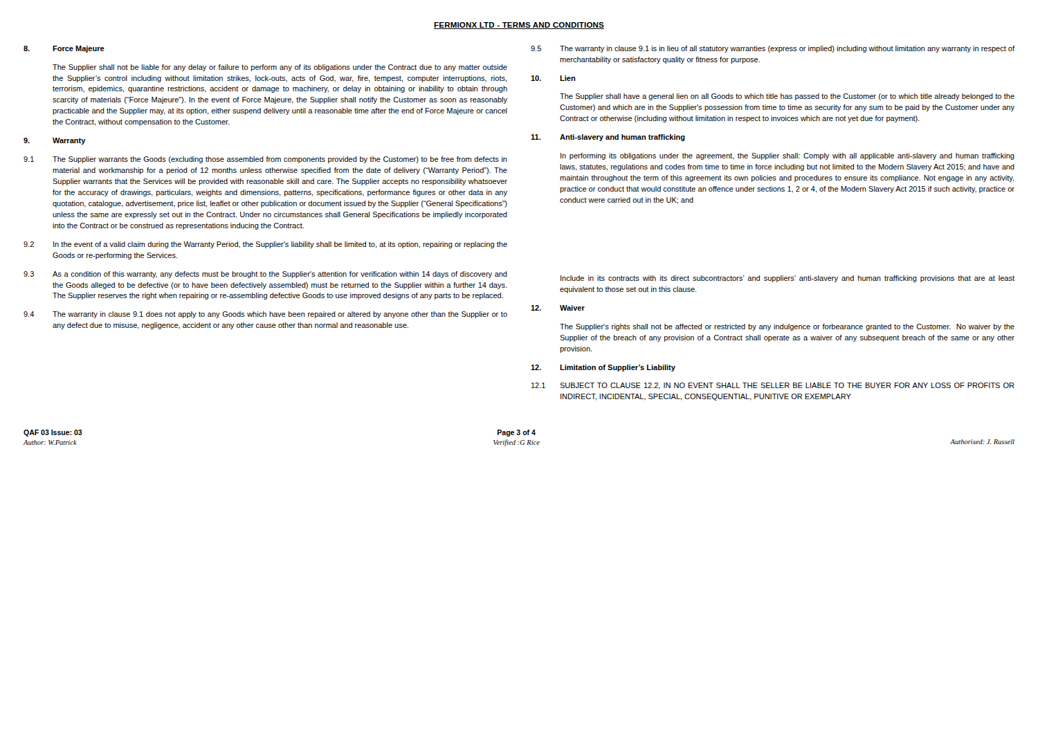FERMIONX LTD - TERMS AND CONDITIONS
8.
Force Majeure
The Supplier shall not be liable for any delay or failure to perform any of its obligations under the Contract due to any matter outside the Supplier’s control including without limitation strikes, lock-outs, acts of God, war, fire, tempest, computer interruptions, riots, terrorism, epidemics, quarantine restrictions, accident or damage to machinery, or delay in obtaining or inability to obtain through scarcity of materials (“Force Majeure”). In the event of Force Majeure, the Supplier shall notify the Customer as soon as reasonably practicable and the Supplier may, at its option, either suspend delivery until a reasonable time after the end of Force Majeure or cancel the Contract, without compensation to the Customer.
9.
Warranty
9.1
The Supplier warrants the Goods (excluding those assembled from components provided by the Customer) to be free from defects in material and workmanship for a period of 12 months unless otherwise specified from the date of delivery (“Warranty Period”). The Supplier warrants that the Services will be provided with reasonable skill and care. The Supplier accepts no responsibility whatsoever for the accuracy of drawings, particulars, weights and dimensions, patterns, specifications, performance figures or other data in any quotation, catalogue, advertisement, price list, leaflet or other publication or document issued by the Supplier (“General Specifications”) unless the same are expressly set out in the Contract. Under no circumstances shall General Specifications be impliedly incorporated into the Contract or be construed as representations inducing the Contract.
9.2
In the event of a valid claim during the Warranty Period, the Supplier's liability shall be limited to, at its option, repairing or replacing the Goods or re-performing the Services.
9.3
As a condition of this warranty, any defects must be brought to the Supplier's attention for verification within 14 days of discovery and the Goods alleged to be defective (or to have been defectively assembled) must be returned to the Supplier within a further 14 days. The Supplier reserves the right when repairing or re-assembling defective Goods to use improved designs of any parts to be replaced.
9.4
The warranty in clause 9.1 does not apply to any Goods which have been repaired or altered by anyone other than the Supplier or to any defect due to misuse, negligence, accident or any other cause other than normal and reasonable use.
9.5
The warranty in clause 9.1 is in lieu of all statutory warranties (express or implied) including without limitation any warranty in respect of merchantability or satisfactory quality or fitness for purpose.
10.
Lien
The Supplier shall have a general lien on all Goods to which title has passed to the Customer (or to which title already belonged to the Customer) and which are in the Supplier's possession from time to time as security for any sum to be paid by the Customer under any Contract or otherwise (including without limitation in respect to invoices which are not yet due for payment).
11.
Anti-slavery and human trafficking
In performing its obligations under the agreement, the Supplier shall: Comply with all applicable anti-slavery and human trafficking laws, statutes, regulations and codes from time to time in force including but not limited to the Modern Slavery Act 2015; and have and maintain throughout the term of this agreement its own policies and procedures to ensure its compliance. Not engage in any activity, practice or conduct that would constitute an offence under sections 1, 2 or 4, of the Modern Slavery Act 2015 if such activity, practice or conduct were carried out in the UK; and
Include in its contracts with its direct subcontractors’ and suppliers’ anti-slavery and human trafficking provisions that are at least equivalent to those set out in this clause.
12.
Waiver
The Supplier's rights shall not be affected or restricted by any indulgence or forbearance granted to the Customer. No waiver by the Supplier of the breach of any provision of a Contract shall operate as a waiver of any subsequent breach of the same or any other provision.
12.
Limitation of Supplier’s Liability
12.1
Subject to clause 12.2, in no event shall the seller be liable to the buyer for any loss of profits or indirect, incidental, special, consequential, punitive or exemplary
QAF 03 Issue: 03
Author: W.Patrick
Page 3 of 4
Verified :G Rice
Authorised: J. Russell